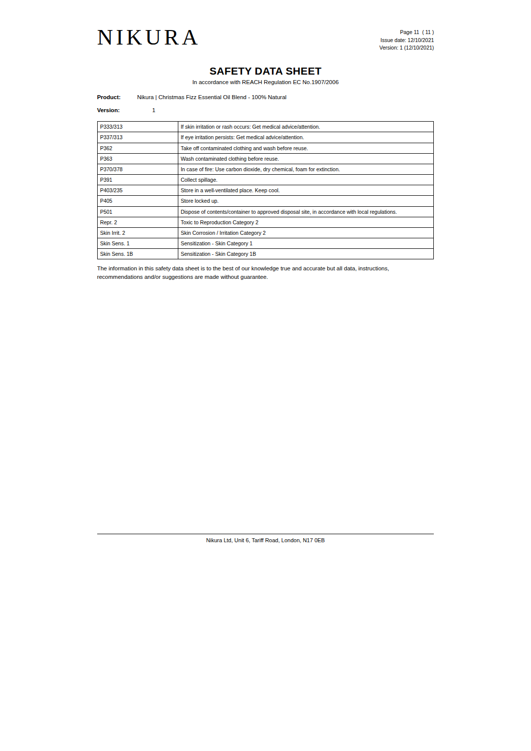NIKURA
Page 11 ( 11 )
Issue date: 12/10/2021
Version: 1 (12/10/2021)
SAFETY DATA SHEET
In accordance with REACH Regulation EC No.1907/2006
Product:
Nikura | Christmas Fizz Essential Oil Blend - 100% Natural
Version:
1
| P333/313 | If skin irritation or rash occurs: Get medical advice/attention. |
| P337/313 | If eye irritation persists: Get medical advice/attention. |
| P362 | Take off contaminated clothing and wash before reuse. |
| P363 | Wash contaminated clothing before reuse. |
| P370/378 | In case of fire: Use carbon dioxide, dry chemical, foam for extinction. |
| P391 | Collect spillage. |
| P403/235 | Store in a well-ventilated place. Keep cool. |
| P405 | Store locked up. |
| P501 | Dispose of contents/container to approved disposal site, in accordance with local regulations. |
| Repr. 2 | Toxic to Reproduction Category 2 |
| Skin Irrit. 2 | Skin Corrosion / Irritation Category 2 |
| Skin Sens. 1 | Sensitization - Skin Category 1 |
| Skin Sens. 1B | Sensitization - Skin Category 1B |
The information in this safety data sheet is to the best of our knowledge true and accurate but all data, instructions, recommendations and/or suggestions are made without guarantee.
Nikura Ltd, Unit 6, Tariff Road, London, N17 0EB